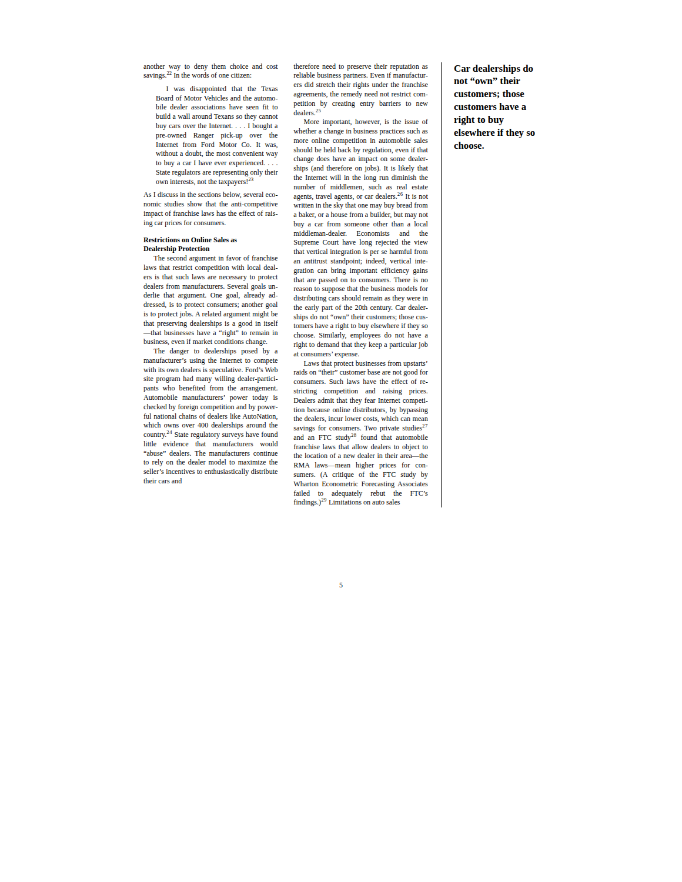another way to deny them choice and cost savings.22 In the words of one citizen:
I was disappointed that the Texas Board of Motor Vehicles and the automobile dealer associations have seen fit to build a wall around Texans so they cannot buy cars over the Internet. . . . I bought a pre-owned Ranger pick-up over the Internet from Ford Motor Co. It was, without a doubt, the most convenient way to buy a car I have ever experienced. . . . State regulators are representing only their own interests, not the taxpayers!23
As I discuss in the sections below, several economic studies show that the anti-competitive impact of franchise laws has the effect of raising car prices for consumers.
Restrictions on Online Sales as
Dealership Protection
The second argument in favor of franchise laws that restrict competition with local dealers is that such laws are necessary to protect dealers from manufacturers. Several goals underlie that argument. One goal, already addressed, is to protect consumers; another goal is to protect jobs. A related argument might be that preserving dealerships is a good in itself—that businesses have a “right” to remain in business, even if market conditions change.
The danger to dealerships posed by a manufacturer’s using the Internet to compete with its own dealers is speculative. Ford’s Web site program had many willing dealer-participants who benefited from the arrangement. Automobile manufacturers’ power today is checked by foreign competition and by powerful national chains of dealers like AutoNation, which owns over 400 dealerships around the country.24 State regulatory surveys have found little evidence that manufacturers would “abuse” dealers. The manufacturers continue to rely on the dealer model to maximize the seller’s incentives to enthusiastically distribute their cars and
therefore need to preserve their reputation as reliable business partners. Even if manufacturers did stretch their rights under the franchise agreements, the remedy need not restrict competition by creating entry barriers to new dealers.25
More important, however, is the issue of whether a change in business practices such as more online competition in automobile sales should be held back by regulation, even if that change does have an impact on some dealerships (and therefore on jobs). It is likely that the Internet will in the long run diminish the number of middlemen, such as real estate agents, travel agents, or car dealers.26 It is not written in the sky that one may buy bread from a baker, or a house from a builder, but may not buy a car from someone other than a local middleman-dealer. Economists and the Supreme Court have long rejected the view that vertical integration is per se harmful from an antitrust standpoint; indeed, vertical integration can bring important efficiency gains that are passed on to consumers. There is no reason to suppose that the business models for distributing cars should remain as they were in the early part of the 20th century. Car dealerships do not “own” their customers; those customers have a right to buy elsewhere if they so choose. Similarly, employees do not have a right to demand that they keep a particular job at consumers’ expense.
Laws that protect businesses from upstarts’ raids on “their” customer base are not good for consumers. Such laws have the effect of restricting competition and raising prices. Dealers admit that they fear Internet competition because online distributors, by bypassing the dealers, incur lower costs, which can mean savings for consumers. Two private studies27 and an FTC study28 found that automobile franchise laws that allow dealers to object to the location of a new dealer in their area—the RMA laws—mean higher prices for consumers. (A critique of the FTC study by Wharton Econometric Forecasting Associates failed to adequately rebut the FTC’s findings.)29 Limitations on auto sales
Car dealerships do not “own” their customers; those customers have a right to buy elsewhere if they so choose.
5